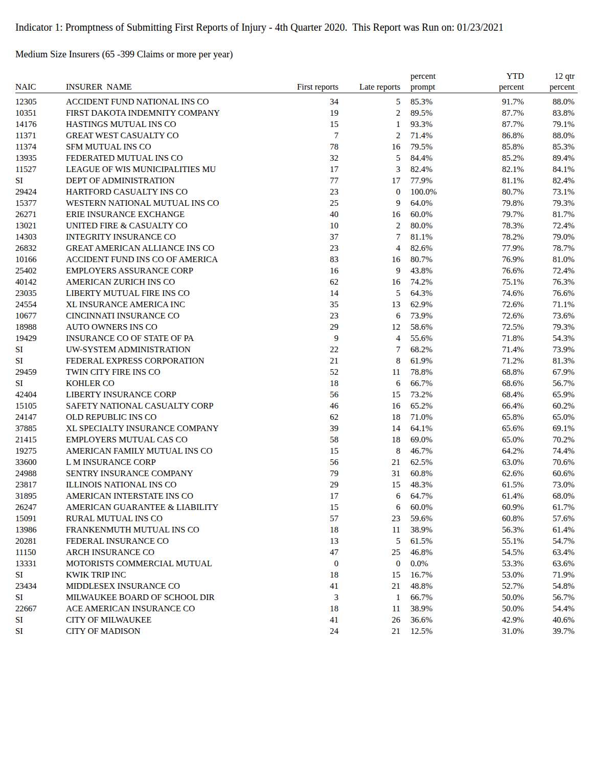Indicator 1: Promptness of Submitting First Reports of Injury - 4th Quarter 2020. This Report was Run on: 01/23/2021
Medium Size Insurers (65 -399 Claims or more per year)
| | | | | percent | YTD | 12 qtr |
| --- | --- | --- | --- | --- | --- | --- |
| NAIC | INSURER NAME | First reports | Late reports | prompt | percent | percent |
| 12305 | ACCIDENT FUND NATIONAL INS CO | 34 | 5 | 85.3% | 91.7% | 88.0% |
| 10351 | FIRST DAKOTA INDEMNITY COMPANY | 19 | 2 | 89.5% | 87.7% | 83.8% |
| 14176 | HASTINGS MUTUAL INS CO | 15 | 1 | 93.3% | 87.7% | 79.1% |
| 11371 | GREAT WEST CASUALTY CO | 7 | 2 | 71.4% | 86.8% | 88.0% |
| 11374 | SFM MUTUAL INS CO | 78 | 16 | 79.5% | 85.8% | 85.3% |
| 13935 | FEDERATED MUTUAL INS CO | 32 | 5 | 84.4% | 85.2% | 89.4% |
| 11527 | LEAGUE OF WIS MUNICIPALITIES MU | 17 | 3 | 82.4% | 82.1% | 84.1% |
| SI | DEPT OF ADMINISTRATION | 77 | 17 | 77.9% | 81.1% | 82.4% |
| 29424 | HARTFORD CASUALTY INS CO | 23 | 0 | 100.0% | 80.7% | 73.1% |
| 15377 | WESTERN NATIONAL MUTUAL INS CO | 25 | 9 | 64.0% | 79.8% | 79.3% |
| 26271 | ERIE INSURANCE EXCHANGE | 40 | 16 | 60.0% | 79.7% | 81.7% |
| 13021 | UNITED FIRE & CASUALTY CO | 10 | 2 | 80.0% | 78.3% | 72.4% |
| 14303 | INTEGRITY INSURANCE CO | 37 | 7 | 81.1% | 78.2% | 79.0% |
| 26832 | GREAT AMERICAN ALLIANCE INS CO | 23 | 4 | 82.6% | 77.9% | 78.7% |
| 10166 | ACCIDENT FUND INS CO OF AMERICA | 83 | 16 | 80.7% | 76.9% | 81.0% |
| 25402 | EMPLOYERS ASSURANCE CORP | 16 | 9 | 43.8% | 76.6% | 72.4% |
| 40142 | AMERICAN ZURICH INS CO | 62 | 16 | 74.2% | 75.1% | 76.3% |
| 23035 | LIBERTY MUTUAL FIRE INS CO | 14 | 5 | 64.3% | 74.6% | 76.6% |
| 24554 | XL INSURANCE AMERICA INC | 35 | 13 | 62.9% | 72.6% | 71.1% |
| 10677 | CINCINNATI INSURANCE CO | 23 | 6 | 73.9% | 72.6% | 73.6% |
| 18988 | AUTO OWNERS INS CO | 29 | 12 | 58.6% | 72.5% | 79.3% |
| 19429 | INSURANCE CO OF STATE OF PA | 9 | 4 | 55.6% | 71.8% | 54.3% |
| SI | UW-SYSTEM ADMINISTRATION | 22 | 7 | 68.2% | 71.4% | 73.9% |
| SI | FEDERAL EXPRESS CORPORATION | 21 | 8 | 61.9% | 71.2% | 81.3% |
| 29459 | TWIN CITY FIRE INS CO | 52 | 11 | 78.8% | 68.8% | 67.9% |
| SI | KOHLER CO | 18 | 6 | 66.7% | 68.6% | 56.7% |
| 42404 | LIBERTY INSURANCE CORP | 56 | 15 | 73.2% | 68.4% | 65.9% |
| 15105 | SAFETY NATIONAL CASUALTY CORP | 46 | 16 | 65.2% | 66.4% | 60.2% |
| 24147 | OLD REPUBLIC INS CO | 62 | 18 | 71.0% | 65.8% | 65.0% |
| 37885 | XL SPECIALTY INSURANCE COMPANY | 39 | 14 | 64.1% | 65.6% | 69.1% |
| 21415 | EMPLOYERS MUTUAL CAS CO | 58 | 18 | 69.0% | 65.0% | 70.2% |
| 19275 | AMERICAN FAMILY MUTUAL INS CO | 15 | 8 | 46.7% | 64.2% | 74.4% |
| 33600 | L M INSURANCE CORP | 56 | 21 | 62.5% | 63.0% | 70.6% |
| 24988 | SENTRY INSURANCE COMPANY | 79 | 31 | 60.8% | 62.6% | 60.6% |
| 23817 | ILLINOIS NATIONAL INS CO | 29 | 15 | 48.3% | 61.5% | 73.0% |
| 31895 | AMERICAN INTERSTATE INS CO | 17 | 6 | 64.7% | 61.4% | 68.0% |
| 26247 | AMERICAN GUARANTEE & LIABILITY | 15 | 6 | 60.0% | 60.9% | 61.7% |
| 15091 | RURAL MUTUAL INS CO | 57 | 23 | 59.6% | 60.8% | 57.6% |
| 13986 | FRANKENMUTH MUTUAL INS CO | 18 | 11 | 38.9% | 56.3% | 61.4% |
| 20281 | FEDERAL INSURANCE CO | 13 | 5 | 61.5% | 55.1% | 54.7% |
| 11150 | ARCH INSURANCE CO | 47 | 25 | 46.8% | 54.5% | 63.4% |
| 13331 | MOTORISTS COMMERCIAL MUTUAL | 0 | 0 | 0.0% | 53.3% | 63.6% |
| SI | KWIK TRIP INC | 18 | 15 | 16.7% | 53.0% | 71.9% |
| 23434 | MIDDLESEX INSURANCE CO | 41 | 21 | 48.8% | 52.7% | 54.8% |
| SI | MILWAUKEE BOARD OF SCHOOL DIR | 3 | 1 | 66.7% | 50.0% | 56.7% |
| 22667 | ACE AMERICAN INSURANCE CO | 18 | 11 | 38.9% | 50.0% | 54.4% |
| SI | CITY OF MILWAUKEE | 41 | 26 | 36.6% | 42.9% | 40.6% |
| SI | CITY OF MADISON | 24 | 21 | 12.5% | 31.0% | 39.7% |